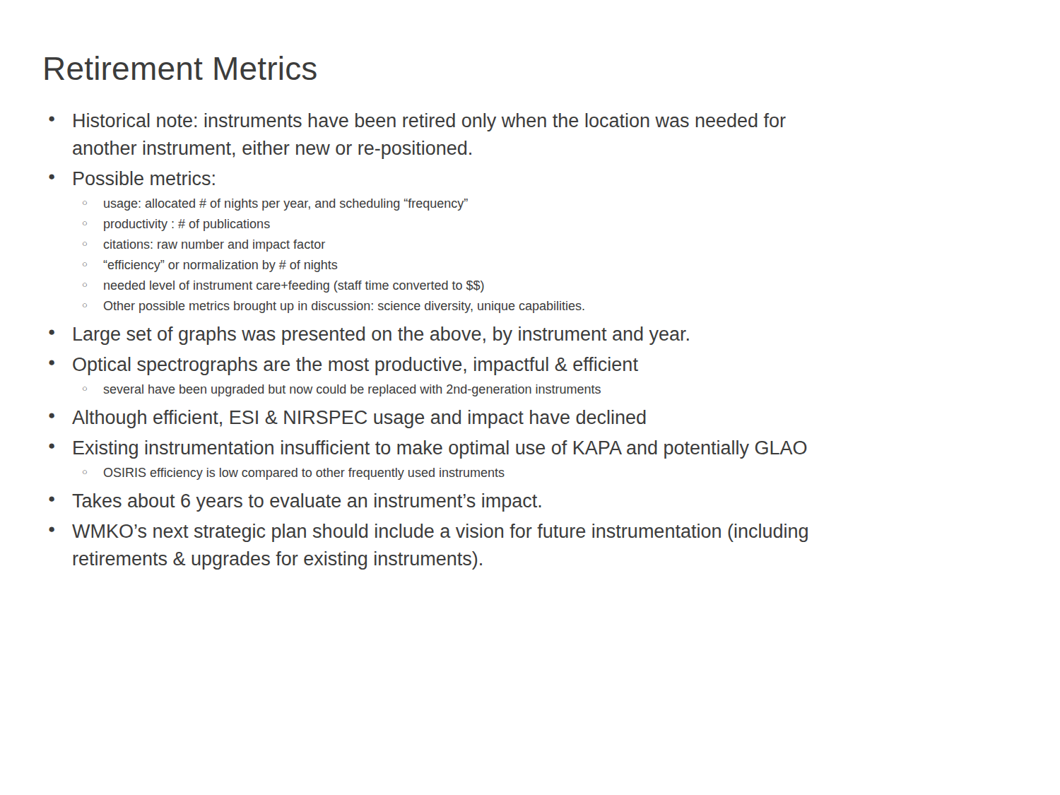Retirement Metrics
Historical note: instruments have been retired only when the location was needed for another instrument, either new or re-positioned.
Possible metrics:
usage: allocated # of nights per year, and scheduling “frequency”
productivity : # of publications
citations: raw number and impact factor
“efficiency” or normalization by # of nights
needed level of instrument care+feeding (staff time converted to $$)
Other possible metrics brought up in discussion: science diversity, unique capabilities.
Large set of graphs was presented on the above, by instrument and year.
Optical spectrographs are the most productive, impactful & efficient
several have been upgraded but now could be replaced with 2nd-generation instruments
Although efficient, ESI & NIRSPEC usage and impact have declined
Existing instrumentation insufficient to make optimal use of KAPA and potentially GLAO
OSIRIS efficiency is low compared to other frequently used instruments
Takes about 6 years to evaluate an instrument’s impact.
WMKO’s next strategic plan should include a vision for future instrumentation (including retirements & upgrades for existing instruments).